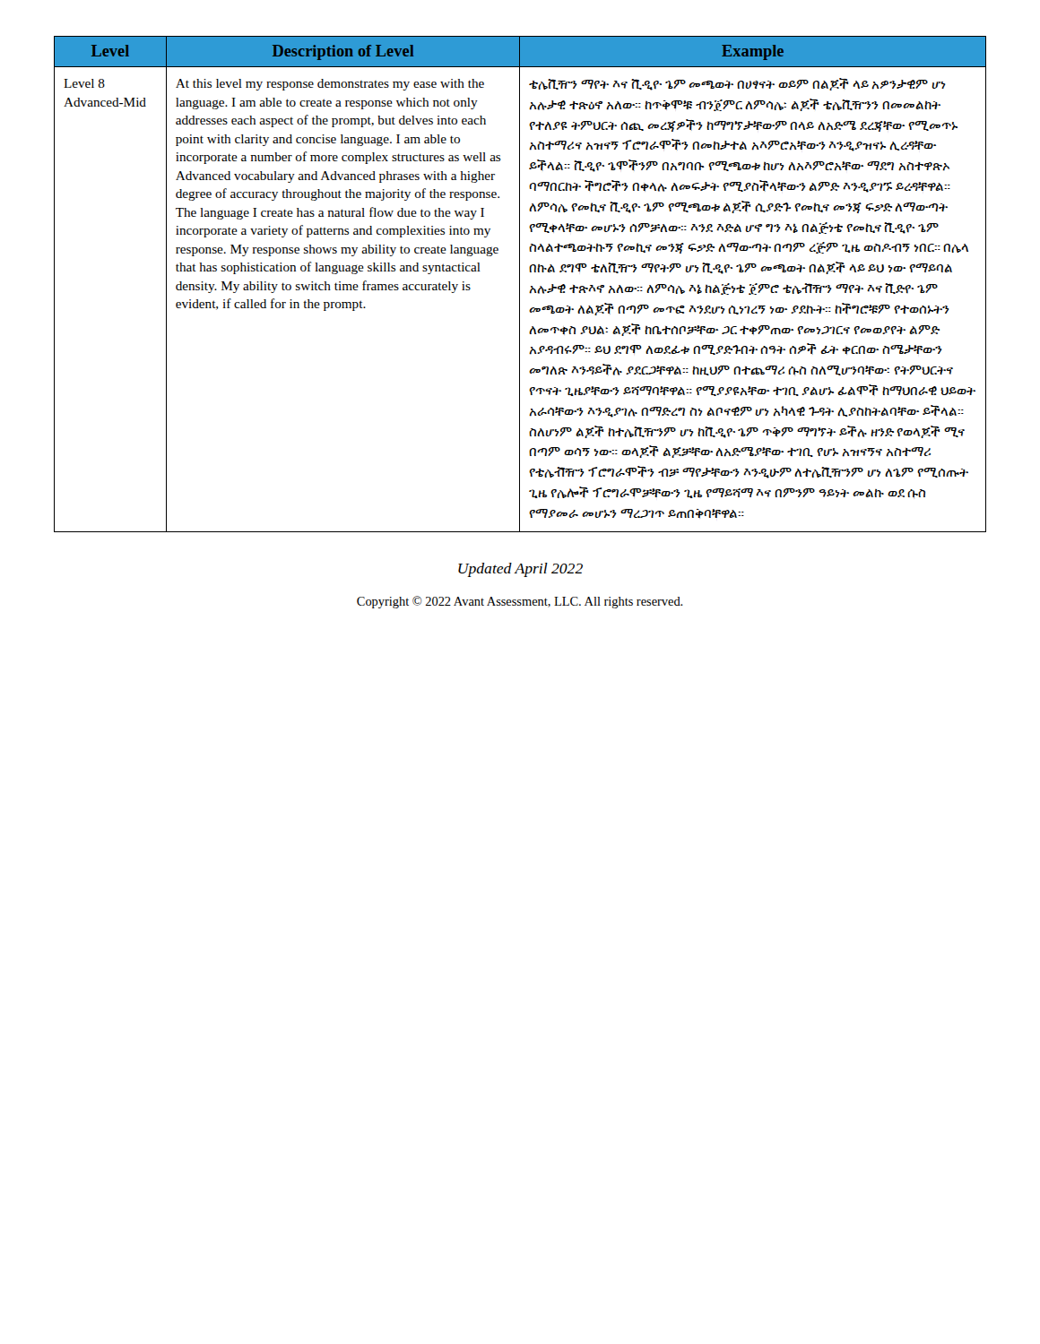| Level | Description of Level | Example |
| --- | --- | --- |
| Level 8 Advanced-Mid | At this level my response demonstrates my ease with the language. I am able to create a response which not only addresses each aspect of the prompt, but delves into each point with clarity and concise language. I am able to incorporate a number of more complex structures as well as Advanced vocabulary and Advanced phrases with a higher degree of accuracy throughout the majority of the response. The language I create has a natural flow due to the way I incorporate a variety of patterns and complexities into my response. My response shows my ability to create language that has sophistication of language skills and syntactical density. My ability to switch time frames accurately is evident, if called for in the prompt. | ቴሌቪዥን ማየት እና ቪዲዮ ጌም መጫወት በሀፃናት ወይም በልጆች ላይ አዎንታዊም ሆነ አሉታዊ ተጽዕኖ አለው። ከጥቅሞቹ ብንጀምር ለምሳሌ፡ ልጆች ቴሌቪዥንን በመመልከት የተለያዩ ትምህርት ሰጪ መረጃዎችን ከማግኘታቸውም በላይ ለአድሜ ደረጃቸው የሚመጥኑ አስተማሪና አዝናኝ ፕሮግራሞችን በመከታተል አእምሮአቸውን እንዲያዝናኑ ሊረዳቸው ይችላል። ቪዲዮ ጌሞችንም በአግባቡ የሚጫወቱ ከሆነ ለአእምሮአቸው ማደግ አስተዋጽኦ ባማበርከት ችግሮችን በቀላሉ ለመፍታት የሚያስችላቸውን ልምድ እንዲያገኙ ይረዳቸዋል። ለምሳሌ የመኪና ቪዲዮ ጌም የሚጫወቱ ልጆች ሲያድጉ የመኪና መንጃ ፍቃድ ለማውጣት የሚቀላቸው መሆኑን ሰምቻለው። እንደ እድል ሆኖ ግን እኔ በልጅነቴ የመኪና ቪዲዮ ጌም ስላልተጫወትኩኝ የመኪና መንጃ ፍቃድ ለማውጣት በጣም ረጅም ጊዜ ወስዶብኝ ነበር። በሌላ በኩል ደግሞ ቴለቪዥን ማየትም ሆነ ቪዲዮ ጌም መጫወት በልጆች ላይ ይህ ነው የማይባል አሉታዊ ተጽእኖ አለው። ለምሳሌ እኔ ከልጅነቴ ጀምሮ ቴሌቭዥን ማየት እና ቪድዮ ጌም መጫወት ለልጆች በጣም መጥፎ እንደሆነ ሲነገረኝ ነው ያደኩት። ከችግሮቹም የተወሰኑትን ለመጥቀስ ያህል፡ ልጆች ከቤተሰቦቻቸው ጋር ተቀምጠው የመነጋገርና የመወያየት ልምድ አያዳብሩም። ይህ ደግሞ ለወደፊቱ በሚያድጉበት ሰዓት ሰዎች ፊት ቀርበው ስሜታቸውን መግለጽ እንዳይችሉ ያደርጋቸዋል። ከዚህም በተጨማሪ ሱስ ስለሚሆንባቸው፡ የትምህርትና የጥናት ጊዜያቸውን ይሻማባቸዋል። የሚያያዩአቸው ተገቢ ያልሆኑ ፊልሞች ከማህበራዊ ህይወት አራሳቸውን እንዲያገሉ በማድረግ ስነ ልቦናዊም ሆነ አካላዊ ጉዳት ሊያስከትልባቸው ይችላል። ስለሆነም ልጆች ከተሌቪዥንም ሆነ ከቪዲዮ ጌም ጥቅም ማግኘት ይችሉ ዘንድ የወላጆች ሚና በጣም ወሳኝ ነው። ወላጆች ልጆቻቸው ለአድሜያቸው ተገቢ የሆኑ አዝናኝና አስተማሪ የቴሌቭዥን ፕሮግራሞችን ብቻ ማየታቸውን እንዲሁም ለተሌቪዥንም ሆነ ለጌም የሚሰጡት ጊዜ የሌሎች ፕሮግራሞቻቸውን ጊዜ የማይሻማ እና በምንም ዓይነት መልኩ ወደ ሱስ የማያመራ መሆኑን ማረጋገጥ ይጠበቅባቸዋል። |
Updated April 2022
Copyright © 2022 Avant Assessment, LLC. All rights reserved.